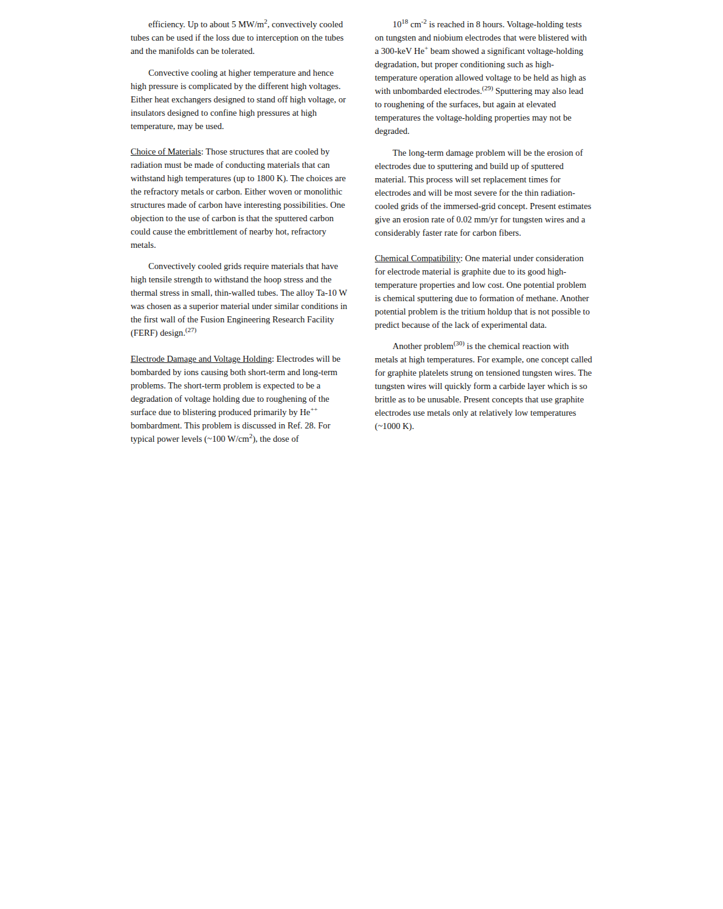efficiency. Up to about 5 MW/m2, convectively cooled tubes can be used if the loss due to interception on the tubes and the manifolds can be tolerated.
Convective cooling at higher temperature and hence high pressure is complicated by the different high voltages. Either heat exchangers designed to stand off high voltage, or insulators designed to confine high pressures at high temperature, may be used.
Choice of Materials: Those structures that are cooled by radiation must be made of conducting materials that can withstand high temperatures (up to 1800 K). The choices are the refractory metals or carbon. Either woven or monolithic structures made of carbon have interesting possibilities. One objection to the use of carbon is that the sputtered carbon could cause the embrittlement of nearby hot, refractory metals.
Convectively cooled grids require materials that have high tensile strength to withstand the hoop stress and the thermal stress in small, thin-walled tubes. The alloy Ta-10 W was chosen as a superior material under similar conditions in the first wall of the Fusion Engineering Research Facility (FERF) design.(27)
Electrode Damage and Voltage Holding: Electrodes will be bombarded by ions causing both short-term and long-term problems. The short-term problem is expected to be a degradation of voltage holding due to roughening of the surface due to blistering produced primarily by He++ bombardment. This problem is discussed in Ref. 28. For typical power levels (~100 W/cm2), the dose of
1018 cm-2 is reached in 8 hours. Voltage-holding tests on tungsten and niobium electrodes that were blistered with a 300-keV He+ beam showed a significant voltage-holding degradation, but proper conditioning such as high-temperature operation allowed voltage to be held as high as with unbombarded electrodes.(29) Sputtering may also lead to roughening of the surfaces, but again at elevated temperatures the voltage-holding properties may not be degraded.
The long-term damage problem will be the erosion of electrodes due to sputtering and build up of sputtered material. This process will set replacement times for electrodes and will be most severe for the thin radiation-cooled grids of the immersed-grid concept. Present estimates give an erosion rate of 0.02 mm/yr for tungsten wires and a considerably faster rate for carbon fibers.
Chemical Compatibility: One material under consideration for electrode material is graphite due to its good high-temperature properties and low cost. One potential problem is chemical sputtering due to formation of methane. Another potential problem is the tritium holdup that is not possible to predict because of the lack of experimental data.
Another problem(30) is the chemical reaction with metals at high temperatures. For example, one concept called for graphite platelets strung on tensioned tungsten wires. The tungsten wires will quickly form a carbide layer which is so brittle as to be unusable. Present concepts that use graphite electrodes use metals only at relatively low temperatures (~1000 K).